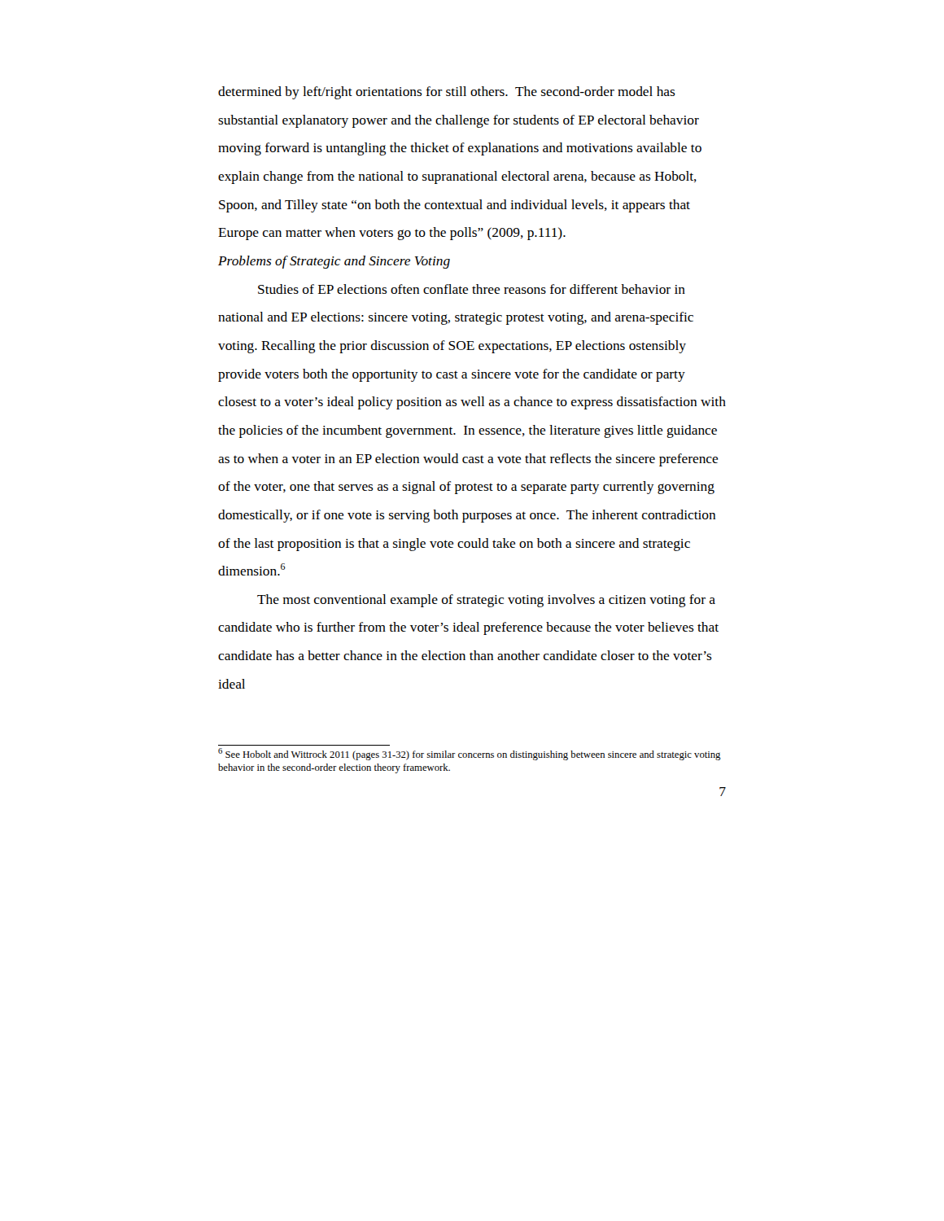determined by left/right orientations for still others. The second-order model has substantial explanatory power and the challenge for students of EP electoral behavior moving forward is untangling the thicket of explanations and motivations available to explain change from the national to supranational electoral arena, because as Hobolt, Spoon, and Tilley state “on both the contextual and individual levels, it appears that Europe can matter when voters go to the polls” (2009, p.111).
Problems of Strategic and Sincere Voting
Studies of EP elections often conflate three reasons for different behavior in national and EP elections: sincere voting, strategic protest voting, and arena-specific voting. Recalling the prior discussion of SOE expectations, EP elections ostensibly provide voters both the opportunity to cast a sincere vote for the candidate or party closest to a voter’s ideal policy position as well as a chance to express dissatisfaction with the policies of the incumbent government. In essence, the literature gives little guidance as to when a voter in an EP election would cast a vote that reflects the sincere preference of the voter, one that serves as a signal of protest to a separate party currently governing domestically, or if one vote is serving both purposes at once. The inherent contradiction of the last proposition is that a single vote could take on both a sincere and strategic dimension.6
The most conventional example of strategic voting involves a citizen voting for a candidate who is further from the voter’s ideal preference because the voter believes that candidate has a better chance in the election than another candidate closer to the voter’s ideal
6 See Hobolt and Wittrock 2011 (pages 31-32) for similar concerns on distinguishing between sincere and strategic voting behavior in the second-order election theory framework.
7